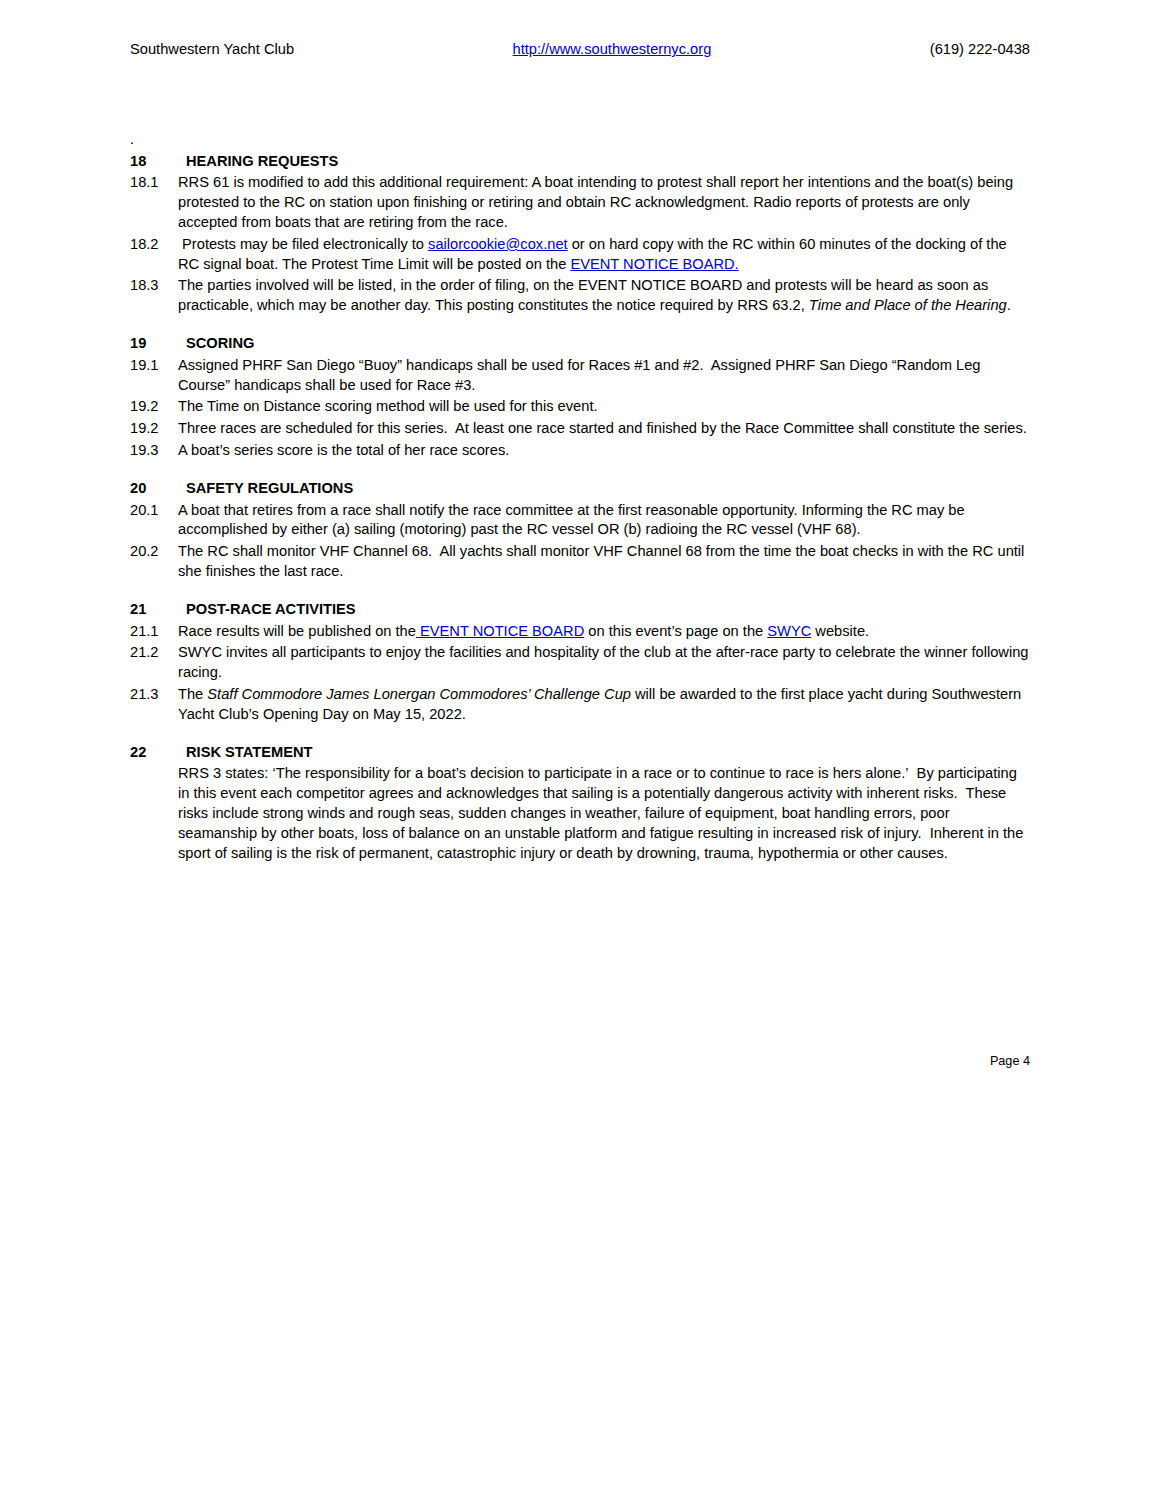Southwestern Yacht Club
http://www.southwesternyc.org
(619) 222-0438
.
18 HEARING REQUESTS
18.1 RRS 61 is modified to add this additional requirement: A boat intending to protest shall report her intentions and the boat(s) being protested to the RC on station upon finishing or retiring and obtain RC acknowledgment. Radio reports of protests are only accepted from boats that are retiring from the race.
18.2 Protests may be filed electronically to sailorcookie@cox.net or on hard copy with the RC within 60 minutes of the docking of the RC signal boat. The Protest Time Limit will be posted on the EVENT NOTICE BOARD.
18.3 The parties involved will be listed, in the order of filing, on the EVENT NOTICE BOARD and protests will be heard as soon as practicable, which may be another day. This posting constitutes the notice required by RRS 63.2, Time and Place of the Hearing.
19 SCORING
19.1 Assigned PHRF San Diego “Buoy” handicaps shall be used for Races #1 and #2. Assigned PHRF San Diego “Random Leg Course” handicaps shall be used for Race #3.
19.2 The Time on Distance scoring method will be used for this event.
19.2 Three races are scheduled for this series. At least one race started and finished by the Race Committee shall constitute the series.
19.3 A boat’s series score is the total of her race scores.
20 SAFETY REGULATIONS
20.1 A boat that retires from a race shall notify the race committee at the first reasonable opportunity. Informing the RC may be accomplished by either (a) sailing (motoring) past the RC vessel OR (b) radioing the RC vessel (VHF 68).
20.2 The RC shall monitor VHF Channel 68. All yachts shall monitor VHF Channel 68 from the time the boat checks in with the RC until she finishes the last race.
21 POST-RACE ACTIVITIES
21.1 Race results will be published on the EVENT NOTICE BOARD on this event’s page on the SWYC website.
21.2 SWYC invites all participants to enjoy the facilities and hospitality of the club at the after-race party to celebrate the winner following racing.
21.3 The Staff Commodore James Lonergan Commodores’ Challenge Cup will be awarded to the first place yacht during Southwestern Yacht Club’s Opening Day on May 15, 2022.
22 RISK STATEMENT
RRS 3 states: ‘The responsibility for a boat’s decision to participate in a race or to continue to race is hers alone.’ By participating in this event each competitor agrees and acknowledges that sailing is a potentially dangerous activity with inherent risks. These risks include strong winds and rough seas, sudden changes in weather, failure of equipment, boat handling errors, poor seamanship by other boats, loss of balance on an unstable platform and fatigue resulting in increased risk of injury. Inherent in the sport of sailing is the risk of permanent, catastrophic injury or death by drowning, trauma, hypothermia or other causes.
Page 4